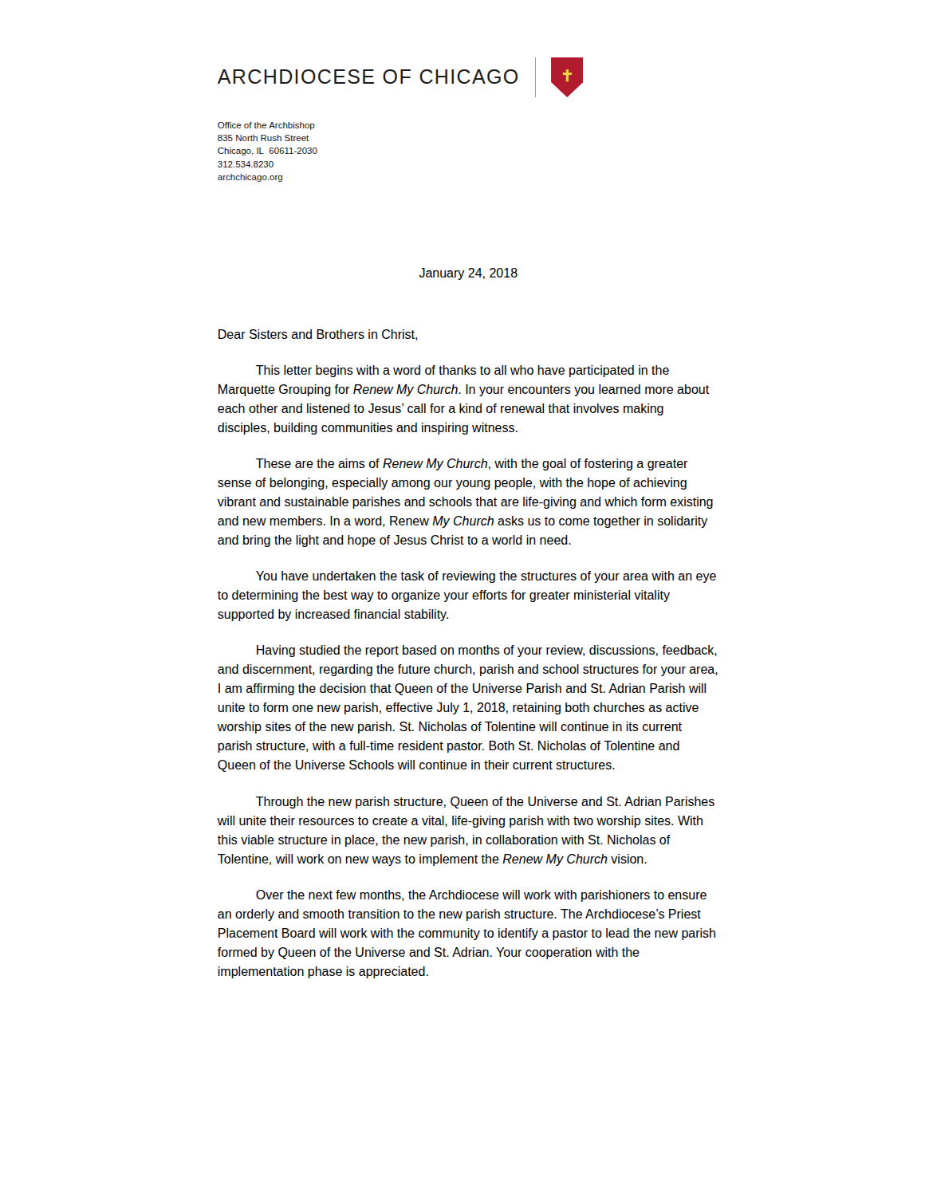ARCHDIOCESE OF CHICAGO
✝
Office of the Archbishop
835 North Rush Street
Chicago, IL 60611-2030
312.534.8230
archchicago.org
January 24, 2018
Dear Sisters and Brothers in Christ,
This letter begins with a word of thanks to all who have participated in the Marquette Grouping for Renew My Church. In your encounters you learned more about each other and listened to Jesus’ call for a kind of renewal that involves making disciples, building communities and inspiring witness.
These are the aims of Renew My Church, with the goal of fostering a greater sense of belonging, especially among our young people, with the hope of achieving vibrant and sustainable parishes and schools that are life-giving and which form existing and new members. In a word, Renew My Church asks us to come together in solidarity and bring the light and hope of Jesus Christ to a world in need.
You have undertaken the task of reviewing the structures of your area with an eye to determining the best way to organize your efforts for greater ministerial vitality supported by increased financial stability.
Having studied the report based on months of your review, discussions, feedback, and discernment, regarding the future church, parish and school structures for your area, I am affirming the decision that Queen of the Universe Parish and St. Adrian Parish will unite to form one new parish, effective July 1, 2018, retaining both churches as active worship sites of the new parish. St. Nicholas of Tolentine will continue in its current parish structure, with a full-time resident pastor. Both St. Nicholas of Tolentine and Queen of the Universe Schools will continue in their current structures.
Through the new parish structure, Queen of the Universe and St. Adrian Parishes will unite their resources to create a vital, life-giving parish with two worship sites. With this viable structure in place, the new parish, in collaboration with St. Nicholas of Tolentine, will work on new ways to implement the Renew My Church vision.
Over the next few months, the Archdiocese will work with parishioners to ensure an orderly and smooth transition to the new parish structure. The Archdiocese’s Priest Placement Board will work with the community to identify a pastor to lead the new parish formed by Queen of the Universe and St. Adrian. Your cooperation with the implementation phase is appreciated.